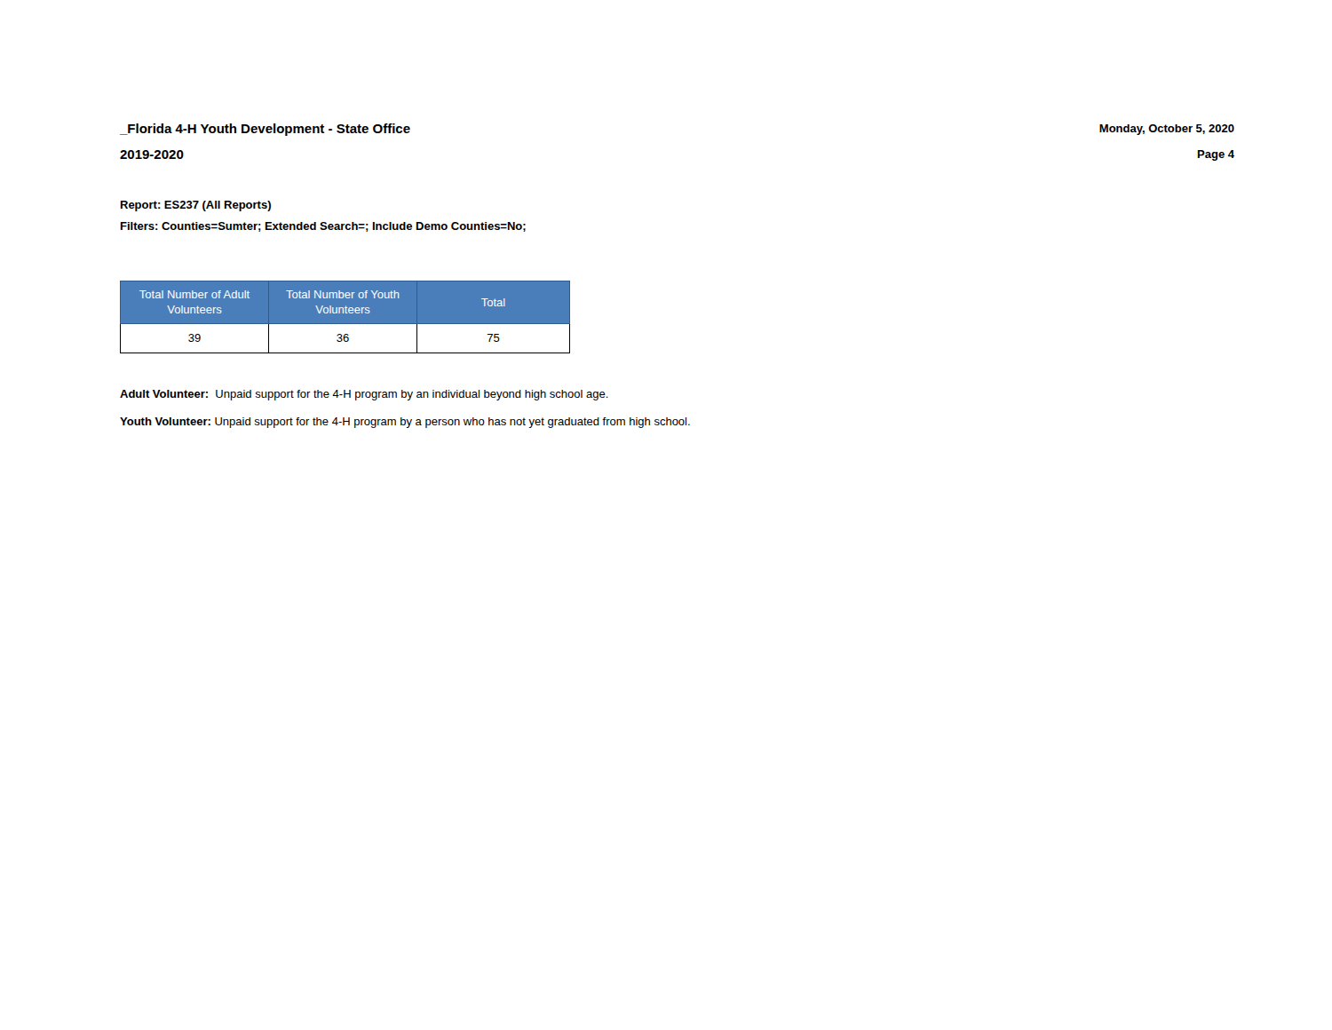_Florida 4-H Youth Development - State Office
2019-2020
Monday, October 5, 2020
Page 4
Report: ES237 (All Reports)
Filters: Counties=Sumter; Extended Search=; Include Demo Counties=No;
| Total Number of Adult Volunteers | Total Number of Youth Volunteers | Total |
| --- | --- | --- |
| 39 | 36 | 75 |
Adult Volunteer: Unpaid support for the 4-H program by an individual beyond high school age.
Youth Volunteer: Unpaid support for the 4-H program by a person who has not yet graduated from high school.